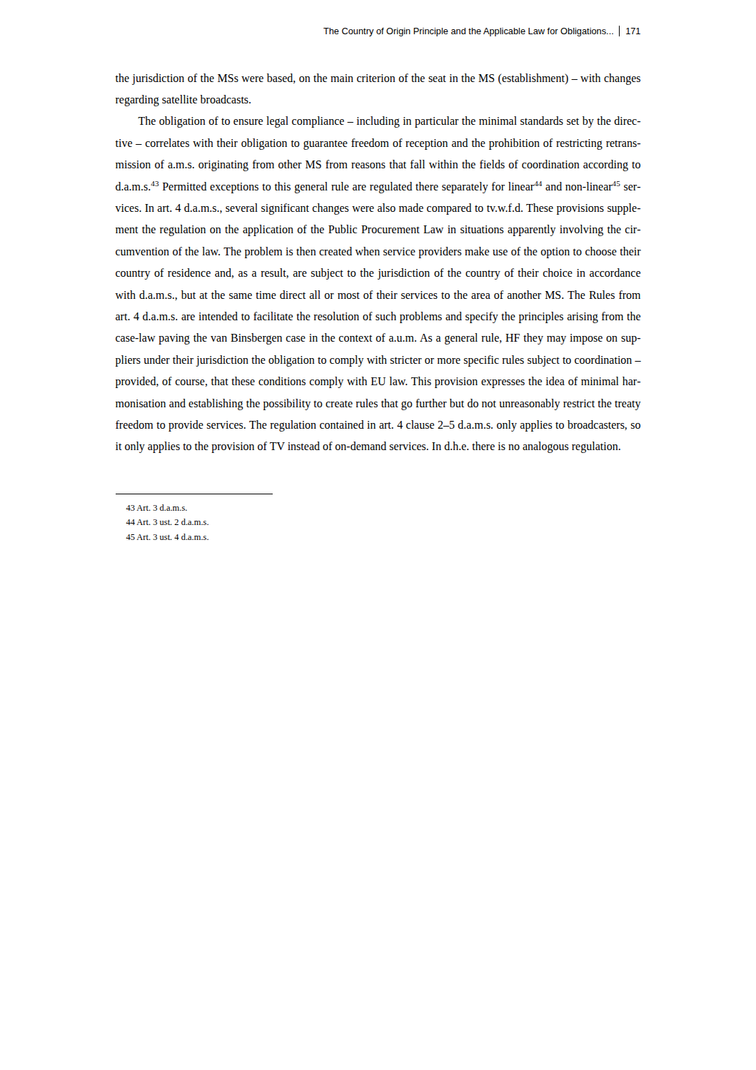The Country of Origin Principle and the Applicable Law for Obligations...171
the jurisdiction of the MSs were based, on the main criterion of the seat in the MS (establishment) – with changes regarding satellite broadcasts.
The obligation of to ensure legal compliance – including in particular the minimal standards set by the directive – correlates with their obligation to guarantee freedom of reception and the prohibition of restricting retransmission of a.m.s. originating from other MS from reasons that fall within the fields of coordination according to d.a.m.s.43 Permitted exceptions to this general rule are regulated there separately for linear44 and non-linear45 services. In art. 4 d.a.m.s., several significant changes were also made compared to tv.w.f.d. These provisions supplement the regulation on the application of the Public Procurement Law in situations apparently involving the circumvention of the law. The problem is then created when service providers make use of the option to choose their country of residence and, as a result, are subject to the jurisdiction of the country of their choice in accordance with d.a.m.s., but at the same time direct all or most of their services to the area of another MS. The Rules from art. 4 d.a.m.s. are intended to facilitate the resolution of such problems and specify the principles arising from the case-law paving the van Binsbergen case in the context of a.u.m. As a general rule, HF they may impose on suppliers under their jurisdiction the obligation to comply with stricter or more specific rules subject to coordination – provided, of course, that these conditions comply with EU law. This provision expresses the idea of minimal harmonisation and establishing the possibility to create rules that go further but do not unreasonably restrict the treaty freedom to provide services. The regulation contained in art. 4 clause 2–5 d.a.m.s. only applies to broadcasters, so it only applies to the provision of TV instead of on-demand services. In d.h.e. there is no analogous regulation.
43 Art. 3 d.a.m.s.
44 Art. 3 ust. 2 d.a.m.s.
45 Art. 3 ust. 4 d.a.m.s.